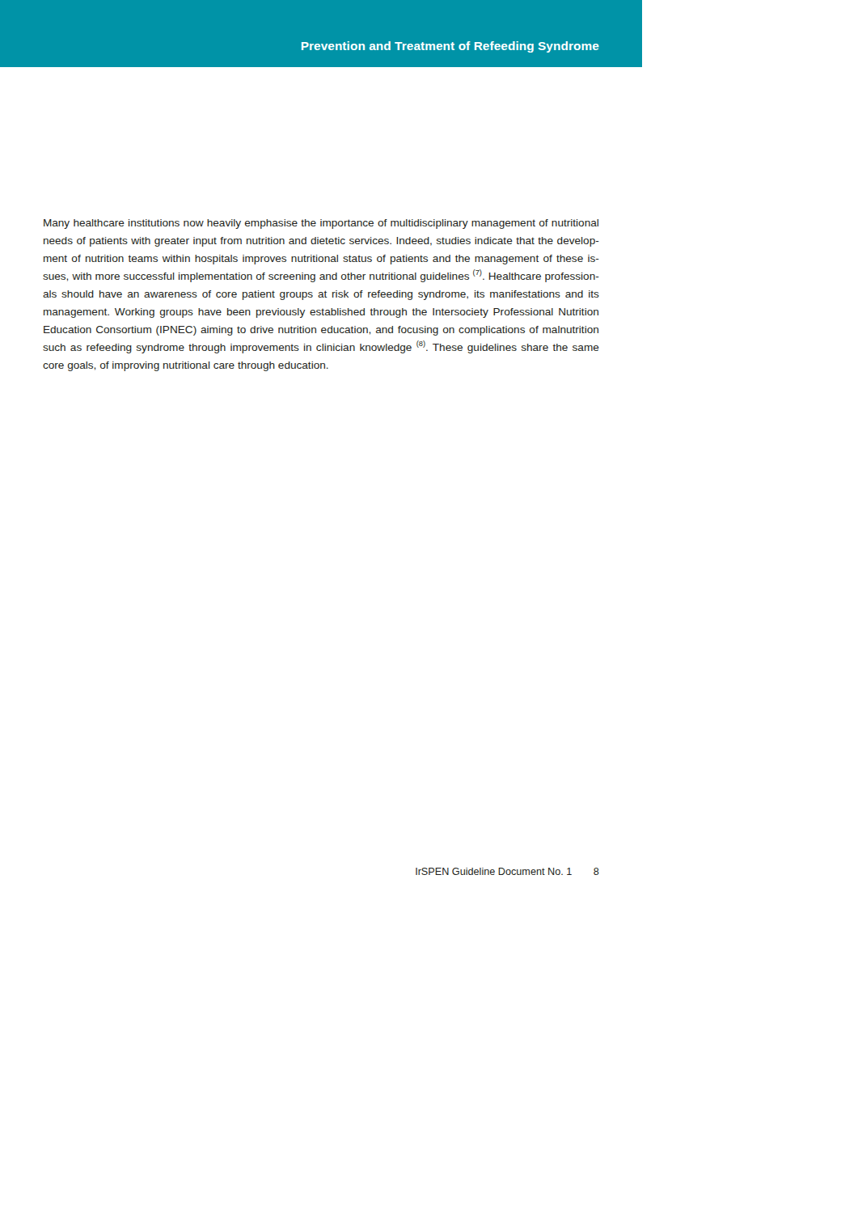Prevention and Treatment of Refeeding Syndrome
Many healthcare institutions now heavily emphasise the importance of multidisciplinary management of nutritional needs of patients with greater input from nutrition and dietetic services. Indeed, studies indicate that the development of nutrition teams within hospitals improves nutritional status of patients and the management of these issues, with more successful implementation of screening and other nutritional guidelines (7). Healthcare professionals should have an awareness of core patient groups at risk of refeeding syndrome, its manifestations and its management. Working groups have been previously established through the Intersociety Professional Nutrition Education Consortium (IPNEC) aiming to drive nutrition education, and focusing on complications of malnutrition such as refeeding syndrome through improvements in clinician knowledge (8). These guidelines share the same core goals, of improving nutritional care through education.
IrSPEN Guideline Document No. 18